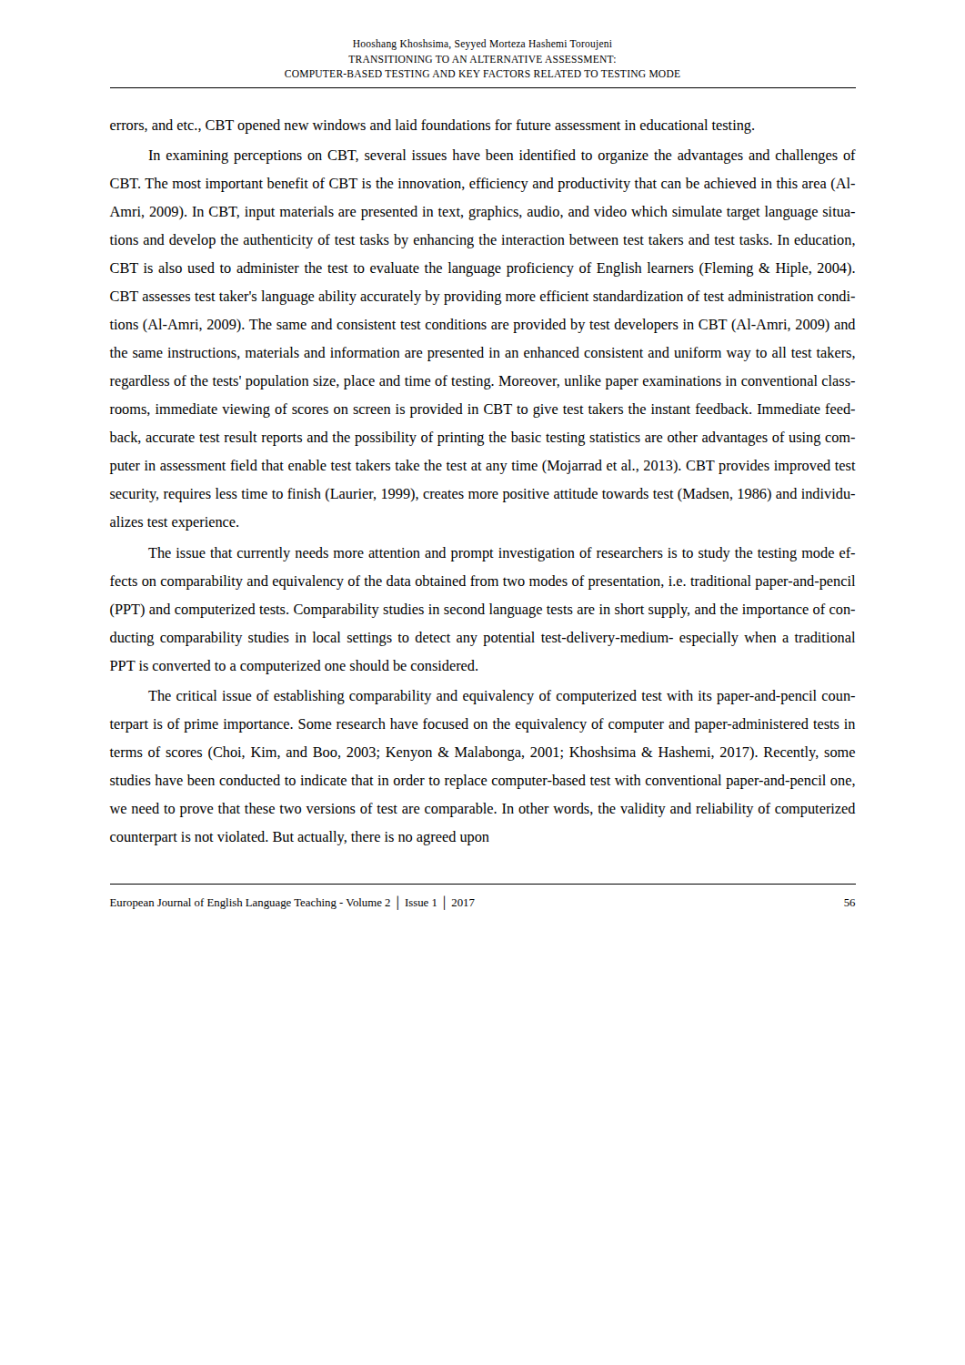Hooshang Khoshsima, Seyyed Morteza Hashemi Toroujeni
Transitioning to an Alternative Assessment:
Computer-Based Testing and Key Factors Related to Testing Mode
errors, and etc., CBT opened new windows and laid foundations for future assessment in educational testing.
In examining perceptions on CBT, several issues have been identified to organize the advantages and challenges of CBT. The most important benefit of CBT is the innovation, efficiency and productivity that can be achieved in this area (Al-Amri, 2009). In CBT, input materials are presented in text, graphics, audio, and video which simulate target language situations and develop the authenticity of test tasks by enhancing the interaction between test takers and test tasks. In education, CBT is also used to administer the test to evaluate the language proficiency of English learners (Fleming & Hiple, 2004). CBT assesses test taker's language ability accurately by providing more efficient standardization of test administration conditions (Al-Amri, 2009). The same and consistent test conditions are provided by test developers in CBT (Al-Amri, 2009) and the same instructions, materials and information are presented in an enhanced consistent and uniform way to all test takers, regardless of the tests' population size, place and time of testing. Moreover, unlike paper examinations in conventional classrooms, immediate viewing of scores on screen is provided in CBT to give test takers the instant feedback. Immediate feedback, accurate test result reports and the possibility of printing the basic testing statistics are other advantages of using computer in assessment field that enable test takers take the test at any time (Mojarrad et al., 2013). CBT provides improved test security, requires less time to finish (Laurier, 1999), creates more positive attitude towards test (Madsen, 1986) and individualizes test experience.
The issue that currently needs more attention and prompt investigation of researchers is to study the testing mode effects on comparability and equivalency of the data obtained from two modes of presentation, i.e. traditional paper-and-pencil (PPT) and computerized tests. Comparability studies in second language tests are in short supply, and the importance of conducting comparability studies in local settings to detect any potential test-delivery-medium- especially when a traditional PPT is converted to a computerized one should be considered.
The critical issue of establishing comparability and equivalency of computerized test with its paper-and-pencil counterpart is of prime importance. Some research have focused on the equivalency of computer and paper-administered tests in terms of scores (Choi, Kim, and Boo, 2003; Kenyon & Malabonga, 2001; Khoshsima & Hashemi, 2017). Recently, some studies have been conducted to indicate that in order to replace computer-based test with conventional paper-and-pencil one, we need to prove that these two versions of test are comparable. In other words, the validity and reliability of computerized counterpart is not violated. But actually, there is no agreed upon
European Journal of English Language Teaching - Volume 2 │ Issue 1 │ 2017 56